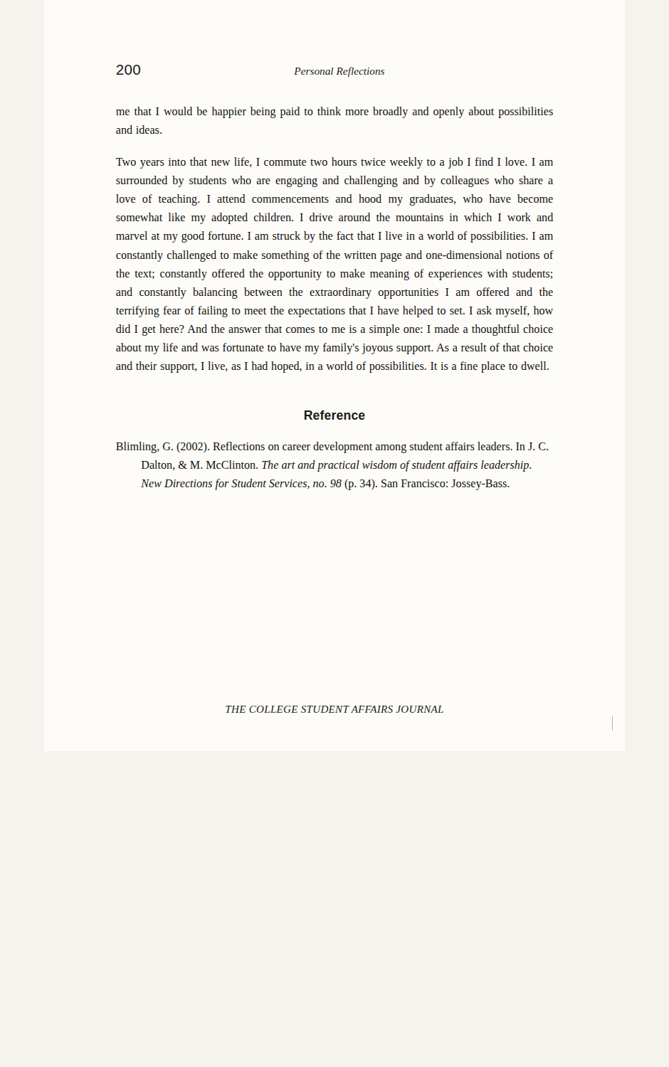200
Personal Reflections
me that I would be happier being paid to think more broadly and openly about possibilities and ideas.
Two years into that new life, I commute two hours twice weekly to a job I find I love. I am surrounded by students who are engaging and challenging and by colleagues who share a love of teaching. I attend commencements and hood my graduates, who have become somewhat like my adopted children. I drive around the mountains in which I work and marvel at my good fortune. I am struck by the fact that I live in a world of possibilities. I am constantly challenged to make something of the written page and one-dimensional notions of the text; constantly offered the opportunity to make meaning of experiences with students; and constantly balancing between the extraordinary opportunities I am offered and the terrifying fear of failing to meet the expectations that I have helped to set. I ask myself, how did I get here? And the answer that comes to me is a simple one: I made a thoughtful choice about my life and was fortunate to have my family's joyous support. As a result of that choice and their support, I live, as I had hoped, in a world of possibilities. It is a fine place to dwell.
Reference
Blimling, G. (2002). Reflections on career development among student affairs leaders. In J. C. Dalton, & M. McClinton. The art and practical wisdom of student affairs leadership. New Directions for Student Services, no. 98 (p. 34). San Francisco: Jossey-Bass.
THE COLLEGE STUDENT AFFAIRS JOURNAL